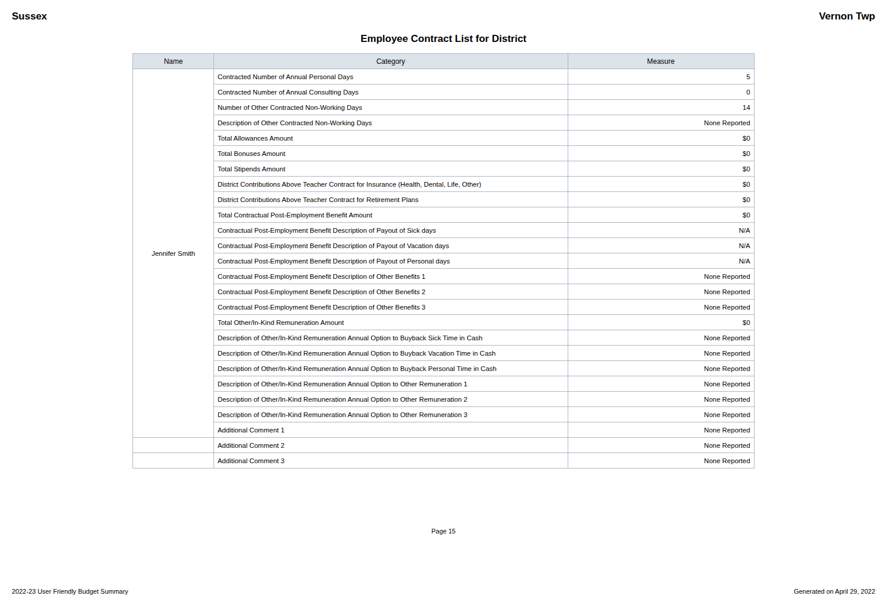Sussex Vernon Twp
Employee Contract List for District
| Name | Category | Measure |
| --- | --- | --- |
| Jennifer Smith | Contracted Number of Annual Personal Days | 5 |
| Contracted Number of Annual Consulting Days | 0 |
| Number of Other Contracted Non-Working Days | 14 |
| Description of Other Contracted Non-Working Days | None Reported |
| Total Allowances Amount | $0 |
| Total Bonuses Amount | $0 |
| Total Stipends Amount | $0 |
| District Contributions Above Teacher Contract for Insurance (Health, Dental, Life, Other) | $0 |
| District Contributions Above Teacher Contract for Retirement Plans | $0 |
| Total Contractual Post-Employment Benefit Amount | $0 |
| Contractual Post-Employment Benefit Description of Payout of Sick days | N/A |
| Contractual Post-Employment Benefit Description of Payout of Vacation days | N/A |
| Contractual Post-Employment Benefit Description of Payout of Personal days | N/A |
| Contractual Post-Employment Benefit Description of Other Benefits 1 | None Reported |
| Contractual Post-Employment Benefit Description of Other Benefits 2 | None Reported |
| Contractual Post-Employment Benefit Description of Other Benefits 3 | None Reported |
| Total Other/In-Kind Remuneration Amount | $0 |
| Description of Other/In-Kind Remuneration Annual Option to Buyback Sick Time in Cash | None Reported |
| Description of Other/In-Kind Remuneration Annual Option to Buyback Vacation Time in Cash | None Reported |
| Description of Other/In-Kind Remuneration Annual Option to Buyback Personal Time in Cash | None Reported |
| Description of Other/In-Kind Remuneration Annual Option to Other Remuneration 1 | None Reported |
| Description of Other/In-Kind Remuneration Annual Option to Other Remuneration 2 | None Reported |
| Description of Other/In-Kind Remuneration Annual Option to Other Remuneration 3 | None Reported |
| Additional Comment 1 | None Reported |
| | Additional Comment 2 | None Reported |
| | Additional Comment 3 | None Reported |
Page 15
2022-23 User Friendly Budget Summary
Generated on April 29, 2022